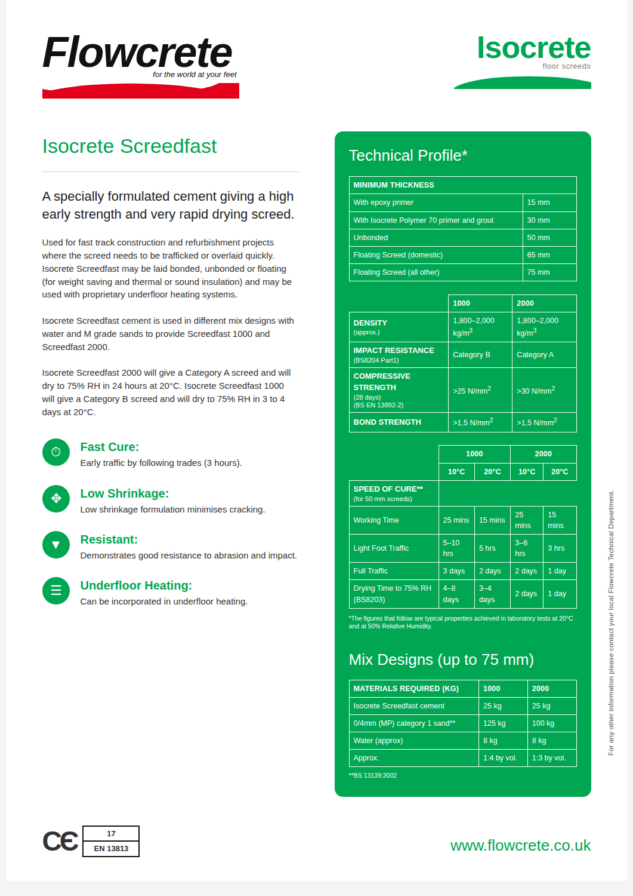Flowcrete
for the world at your feet
Isocrete
floor screeds
Isocrete Screedfast
A specially formulated cement giving a high early strength and very rapid drying screed.
Used for fast track construction and refurbishment projects where the screed needs to be trafficked or overlaid quickly. Isocrete Screedfast may be laid bonded, unbonded or floating (for weight saving and thermal or sound insulation) and may be used with proprietary underfloor heating systems.
Isocrete Screedfast cement is used in different mix designs with water and M grade sands to provide Screedfast 1000 and Screedfast 2000.
Isocrete Screedfast 2000 will give a Category A screed and will dry to 75% RH in 24 hours at 20°C. Isocrete Screedfast 1000 will give a Category B screed and will dry to 75% RH in 3 to 4 days at 20°C.
⏱
Fast Cure:
Early traffic by following trades (3 hours).
✥
Low Shrinkage:
Low shrinkage formulation minimises cracking.
▼
Resistant:
Demonstrates good resistance to abrasion and impact.
☰
Underfloor Heating:
Can be incorporated in underfloor heating.
Technical Profile*
| Minimum Thickness |
| --- |
| With epoxy primer | 15 mm |
| With Isocrete Polymer 70 primer and grout | 30 mm |
| Unbonded | 50 mm |
| Floating Screed (domestic) | 65 mm |
| Floating Screed (all other) | 75 mm |
| | 1000 | 2000 |
| --- | --- | --- |
| Density (approx.) | 1,800–2,000 kg/m 3 | 1,800–2,000 kg/m 3 |
| Impact Resistance (BS8204 Part1) | Category B | Category A |
| Compressive Strength (28 days) (BS EN 13892-2) | >25 N/mm 2 | >30 N/mm 2 |
| Bond Strength | >1.5 N/mm 2 | >1.5 N/mm 2 |
| | 1000 | 2000 |
| --- | --- | --- |
| 10°C | 20°C | 10°C | 20°C |
| Speed of Cure** (for 50 mm screeds) | |
| Working Time | 25 mins | 15 mins | 25 mins | 15 mins |
| Light Foot Traffic | 5–10 hrs | 5 hrs | 3–6 hrs | 3 hrs |
| Full Traffic | 3 days | 2 days | 2 days | 1 day |
| Drying Time to 75% RH (BS8203) | 4–8 days | 3–4 days | 2 days | 1 day |
*The figures that follow are typical properties achieved in laboratory tests at 20°C and at 50% Relative Humidity.
Mix Designs (up to 75 mm)
| Materials Required (kg) | 1000 | 2000 |
| --- | --- | --- |
| Isocrete Screedfast cement | 25 kg | 25 kg |
| 0/4mm (MP) category 1 sand** | 125 kg | 100 kg |
| Water (approx) | 8 kg | 8 kg |
| Approx. | 1:4 by vol. | 1:3 by vol. |
**BS 13139:2002
For any other information please contact your local Flowcrete Technical Department.
CЄ
17
EN 13813
www.flowcrete.co.uk